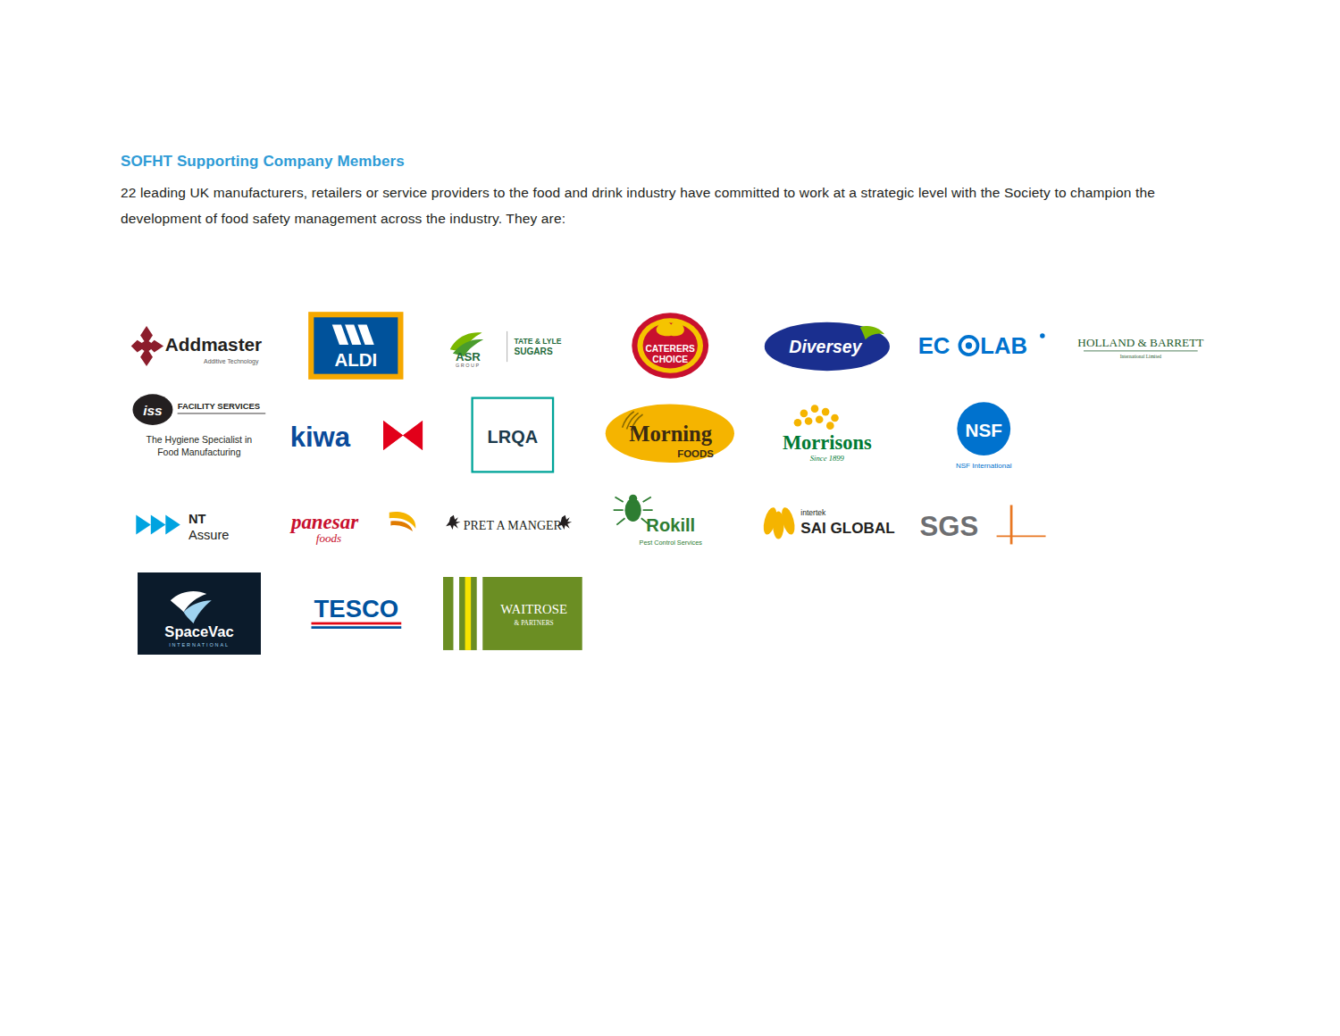SOFHT Supporting Company Members
22 leading UK manufacturers, retailers or service providers to the food and drink industry have committed to work at a strategic level with the Society to champion the development of food safety management across the industry. They are:
Addmaster Additive Technology
ALDI
ASR GROUP TATE & LYLE SUGARS
CATERERS CHOICE
Diversey
EC LAB
HOLLAND & BARRETT International Limited
iss FACILITY SERVICES
The Hygiene Specialist in
Food Manufacturing
kiwa
LRQA
Morning FOODS
Morrisons Since 1899
NSF NSF International
NT Assure
panesar foods
PRET A MANGER
Rokill Pest Control Services
intertek SAI GLOBAL
SGS
SpaceVac INTERNATIONAL
TESCO
WAITROSE & PARTNERS